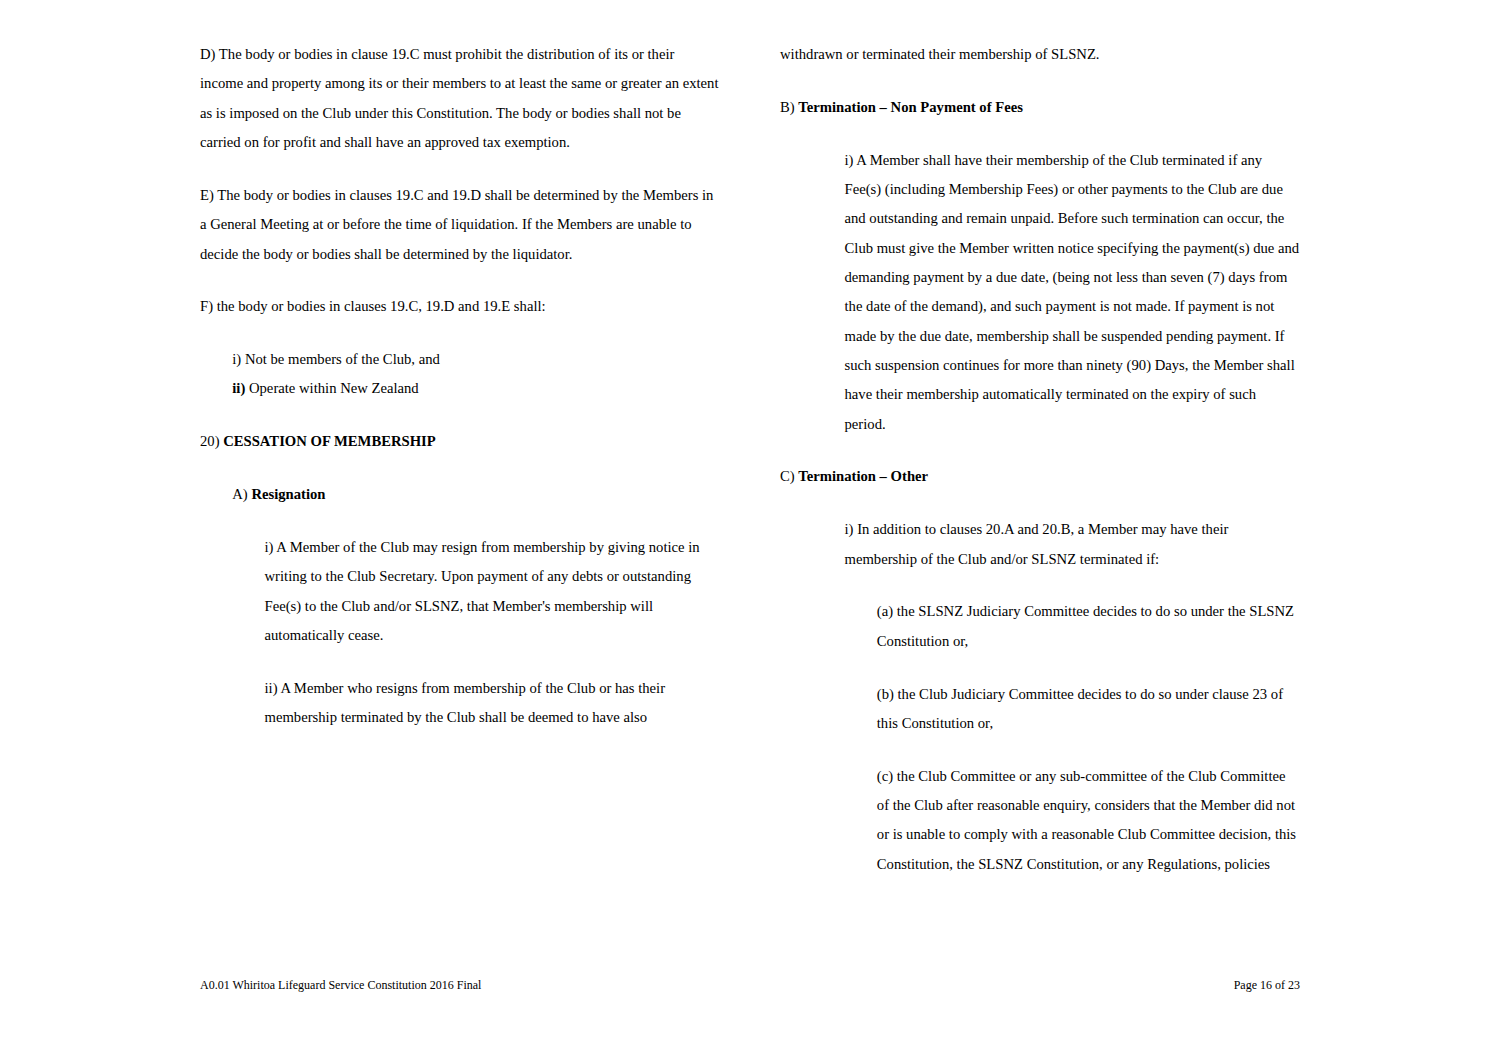D) The body or bodies in clause 19.C must prohibit the distribution of its or their income and property among its or their members to at least the same or greater an extent as is imposed on the Club under this Constitution. The body or bodies shall not be carried on for profit and shall have an approved tax exemption.
E) The body or bodies in clauses 19.C and 19.D shall be determined by the Members in a General Meeting at or before the time of liquidation. If the Members are unable to decide the body or bodies shall be determined by the liquidator.
F) the body or bodies in clauses 19.C, 19.D and 19.E shall:
i) Not be members of the Club, and
ii) Operate within New Zealand
20) CESSATION OF MEMBERSHIP
A) Resignation
i) A Member of the Club may resign from membership by giving notice in writing to the Club Secretary. Upon payment of any debts or outstanding Fee(s) to the Club and/or SLSNZ, that Member's membership will automatically cease.
ii) A Member who resigns from membership of the Club or has their membership terminated by the Club shall be deemed to have also
withdrawn or terminated their membership of SLSNZ.
B) Termination – Non Payment of Fees
i) A Member shall have their membership of the Club terminated if any Fee(s) (including Membership Fees) or other payments to the Club are due and outstanding and remain unpaid. Before such termination can occur, the Club must give the Member written notice specifying the payment(s) due and demanding payment by a due date, (being not less than seven (7) days from the date of the demand), and such payment is not made. If payment is not made by the due date, membership shall be suspended pending payment. If such suspension continues for more than ninety (90) Days, the Member shall have their membership automatically terminated on the expiry of such period.
C) Termination – Other
i) In addition to clauses 20.A and 20.B, a Member may have their membership of the Club and/or SLSNZ terminated if:
(a) the SLSNZ Judiciary Committee decides to do so under the SLSNZ Constitution or,
(b) the Club Judiciary Committee decides to do so under clause 23 of this Constitution or,
(c) the Club Committee or any sub-committee of the Club Committee of the Club after reasonable enquiry, considers that the Member did not or is unable to comply with a reasonable Club Committee decision, this Constitution, the SLSNZ Constitution, or any Regulations, policies
A0.01 Whiritoa Lifeguard Service Constitution 2016 Final
Page 16 of 23